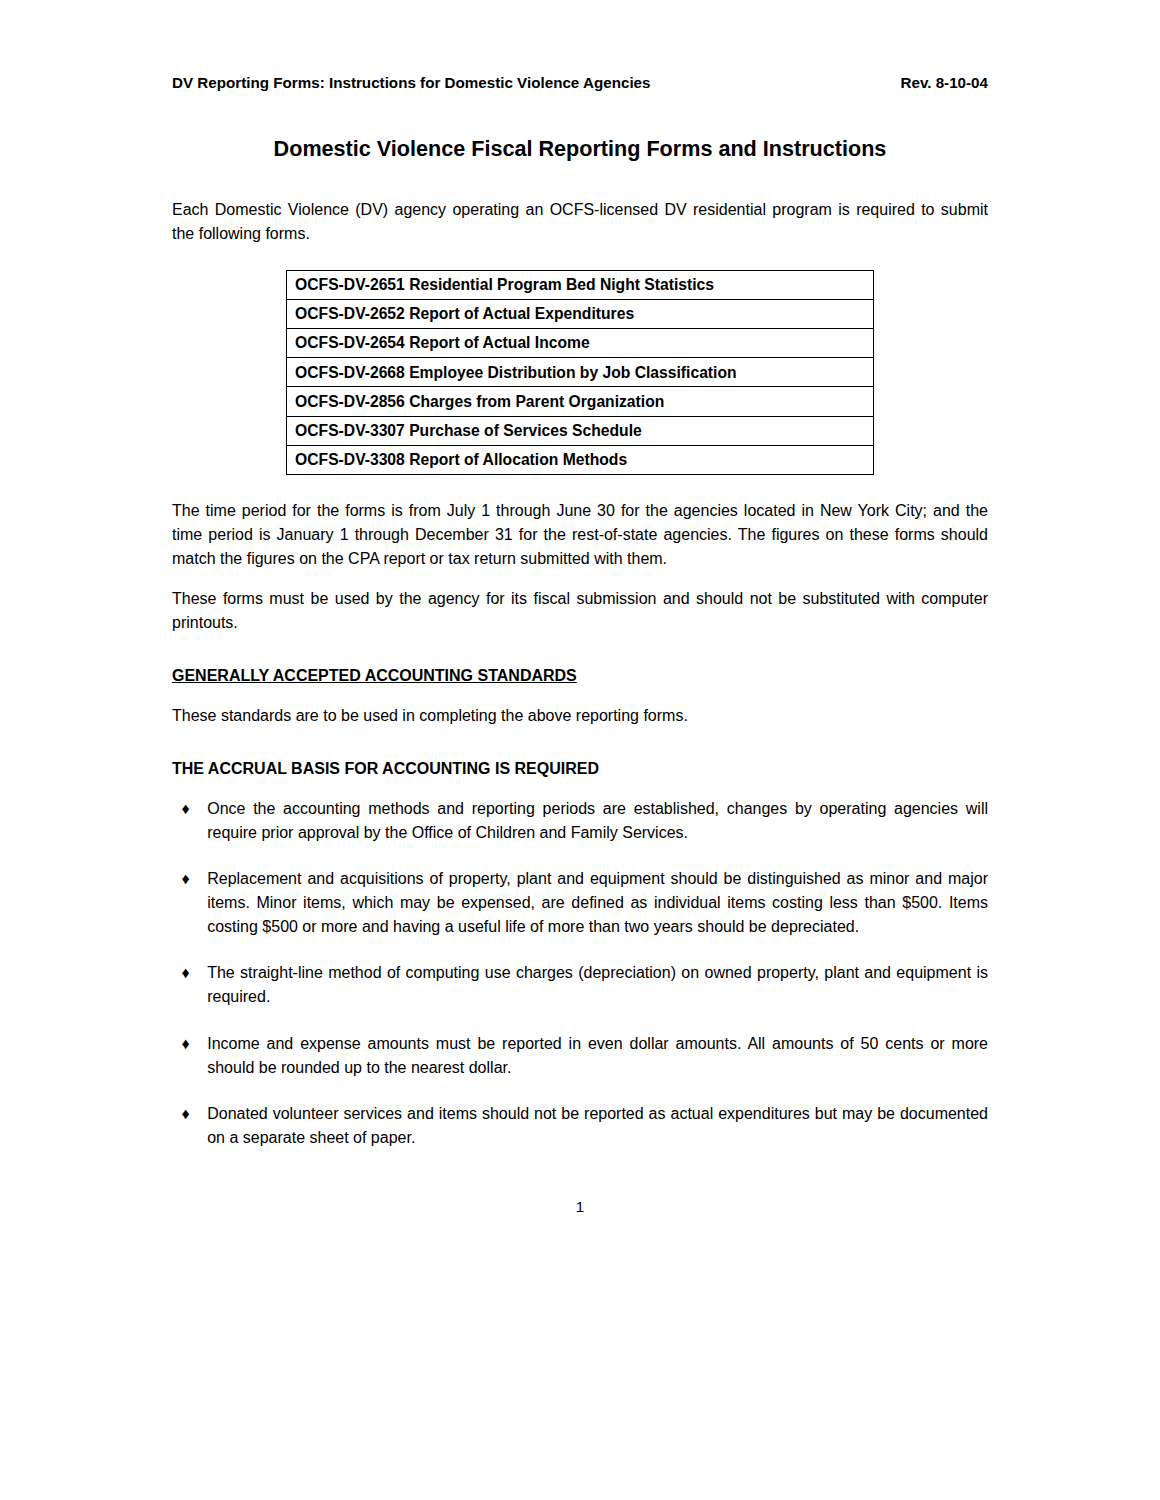DV Reporting Forms: Instructions for Domestic Violence Agencies Rev. 8-10-04
Domestic Violence Fiscal Reporting Forms and Instructions
Each Domestic Violence (DV) agency operating an OCFS-licensed DV residential program is required to submit the following forms.
| OCFS-DV-2651 Residential Program Bed Night Statistics |
| OCFS-DV-2652 Report of Actual Expenditures |
| OCFS-DV-2654 Report of Actual Income |
| OCFS-DV-2668 Employee Distribution by Job Classification |
| OCFS-DV-2856 Charges from Parent Organization |
| OCFS-DV-3307 Purchase of Services Schedule |
| OCFS-DV-3308 Report of Allocation Methods |
The time period for the forms is from July 1 through June 30 for the agencies located in New York City; and the time period is January 1 through December 31 for the rest-of-state agencies. The figures on these forms should match the figures on the CPA report or tax return submitted with them.
These forms must be used by the agency for its fiscal submission and should not be substituted with computer printouts.
GENERALLY ACCEPTED ACCOUNTING STANDARDS
These standards are to be used in completing the above reporting forms.
THE ACCRUAL BASIS FOR ACCOUNTING IS REQUIRED
Once the accounting methods and reporting periods are established, changes by operating agencies will require prior approval by the Office of Children and Family Services.
Replacement and acquisitions of property, plant and equipment should be distinguished as minor and major items. Minor items, which may be expensed, are defined as individual items costing less than $500. Items costing $500 or more and having a useful life of more than two years should be depreciated.
The straight-line method of computing use charges (depreciation) on owned property, plant and equipment is required.
Income and expense amounts must be reported in even dollar amounts. All amounts of 50 cents or more should be rounded up to the nearest dollar.
Donated volunteer services and items should not be reported as actual expenditures but may be documented on a separate sheet of paper.
1